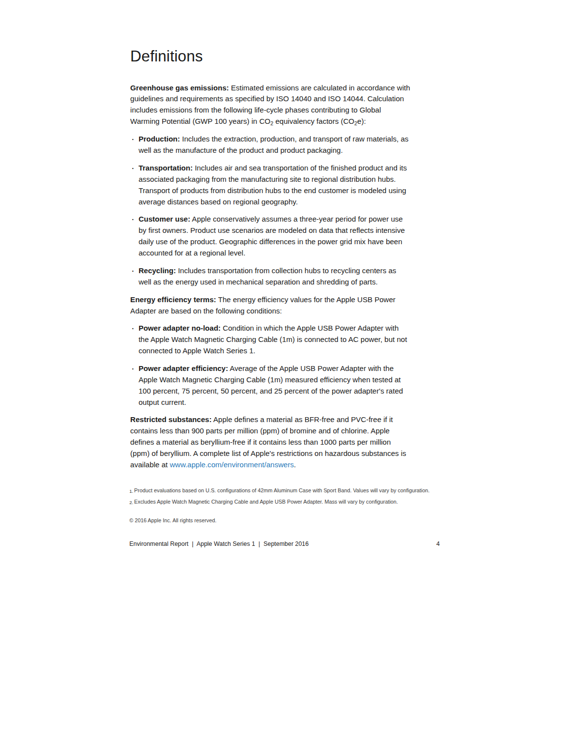Definitions
Greenhouse gas emissions: Estimated emissions are calculated in accordance with guidelines and requirements as specified by ISO 14040 and ISO 14044. Calculation includes emissions from the following life-cycle phases contributing to Global Warming Potential (GWP 100 years) in CO2 equivalency factors (CO2e):
Production: Includes the extraction, production, and transport of raw materials, as well as the manufacture of the product and product packaging.
Transportation: Includes air and sea transportation of the finished product and its associated packaging from the manufacturing site to regional distribution hubs. Transport of products from distribution hubs to the end customer is modeled using average distances based on regional geography.
Customer use: Apple conservatively assumes a three-year period for power use by first owners. Product use scenarios are modeled on data that reflects intensive daily use of the product. Geographic differences in the power grid mix have been accounted for at a regional level.
Recycling: Includes transportation from collection hubs to recycling centers as well as the energy used in mechanical separation and shredding of parts.
Energy efficiency terms: The energy efficiency values for the Apple USB Power Adapter are based on the following conditions:
Power adapter no-load: Condition in which the Apple USB Power Adapter with the Apple Watch Magnetic Charging Cable (1m) is connected to AC power, but not connected to Apple Watch Series 1.
Power adapter efficiency: Average of the Apple USB Power Adapter with the Apple Watch Magnetic Charging Cable (1m) measured efficiency when tested at 100 percent, 75 percent, 50 percent, and 25 percent of the power adapter's rated output current.
Restricted substances: Apple defines a material as BFR-free and PVC-free if it contains less than 900 parts per million (ppm) of bromine and of chlorine. Apple defines a material as beryllium-free if it contains less than 1000 parts per million (ppm) of beryllium. A complete list of Apple's restrictions on hazardous substances is available at www.apple.com/environment/answers.
1. Product evaluations based on U.S. configurations of 42mm Aluminum Case with Sport Band. Values will vary by configuration.
2. Excludes Apple Watch Magnetic Charging Cable and Apple USB Power Adapter. Mass will vary by configuration.
© 2016 Apple Inc. All rights reserved.
Environmental Report | Apple Watch Series 1 | September 2016
4